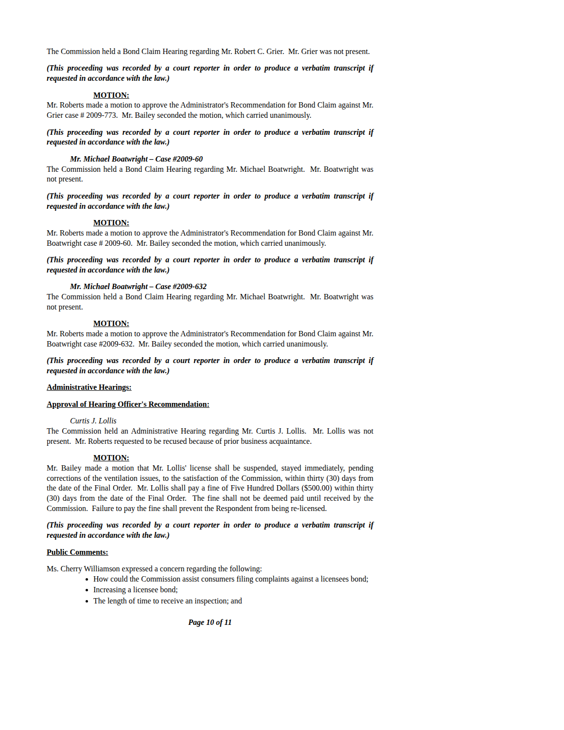The Commission held a Bond Claim Hearing regarding Mr. Robert C. Grier. Mr. Grier was not present.
(This proceeding was recorded by a court reporter in order to produce a verbatim transcript if requested in accordance with the law.)
MOTION:
Mr. Roberts made a motion to approve the Administrator's Recommendation for Bond Claim against Mr. Grier case # 2009-773. Mr. Bailey seconded the motion, which carried unanimously.
(This proceeding was recorded by a court reporter in order to produce a verbatim transcript if requested in accordance with the law.)
Mr. Michael Boatwright – Case #2009-60
The Commission held a Bond Claim Hearing regarding Mr. Michael Boatwright. Mr. Boatwright was not present.
(This proceeding was recorded by a court reporter in order to produce a verbatim transcript if requested in accordance with the law.)
MOTION:
Mr. Roberts made a motion to approve the Administrator's Recommendation for Bond Claim against Mr. Boatwright case # 2009-60. Mr. Bailey seconded the motion, which carried unanimously.
(This proceeding was recorded by a court reporter in order to produce a verbatim transcript if requested in accordance with the law.)
Mr. Michael Boatwright – Case #2009-632
The Commission held a Bond Claim Hearing regarding Mr. Michael Boatwright. Mr. Boatwright was not present.
MOTION:
Mr. Roberts made a motion to approve the Administrator's Recommendation for Bond Claim against Mr. Boatwright case #2009-632. Mr. Bailey seconded the motion, which carried unanimously.
(This proceeding was recorded by a court reporter in order to produce a verbatim transcript if requested in accordance with the law.)
Administrative Hearings:
Approval of Hearing Officer's Recommendation:
Curtis J. Lollis
The Commission held an Administrative Hearing regarding Mr. Curtis J. Lollis. Mr. Lollis was not present. Mr. Roberts requested to be recused because of prior business acquaintance.
MOTION:
Mr. Bailey made a motion that Mr. Lollis' license shall be suspended, stayed immediately, pending corrections of the ventilation issues, to the satisfaction of the Commission, within thirty (30) days from the date of the Final Order. Mr. Lollis shall pay a fine of Five Hundred Dollars ($500.00) within thirty (30) days from the date of the Final Order. The fine shall not be deemed paid until received by the Commission. Failure to pay the fine shall prevent the Respondent from being re-licensed.
(This proceeding was recorded by a court reporter in order to produce a verbatim transcript if requested in accordance with the law.)
Public Comments:
Ms. Cherry Williamson expressed a concern regarding the following:
How could the Commission assist consumers filing complaints against a licensees bond;
Increasing a licensee bond;
The length of time to receive an inspection; and
Page 10 of 11